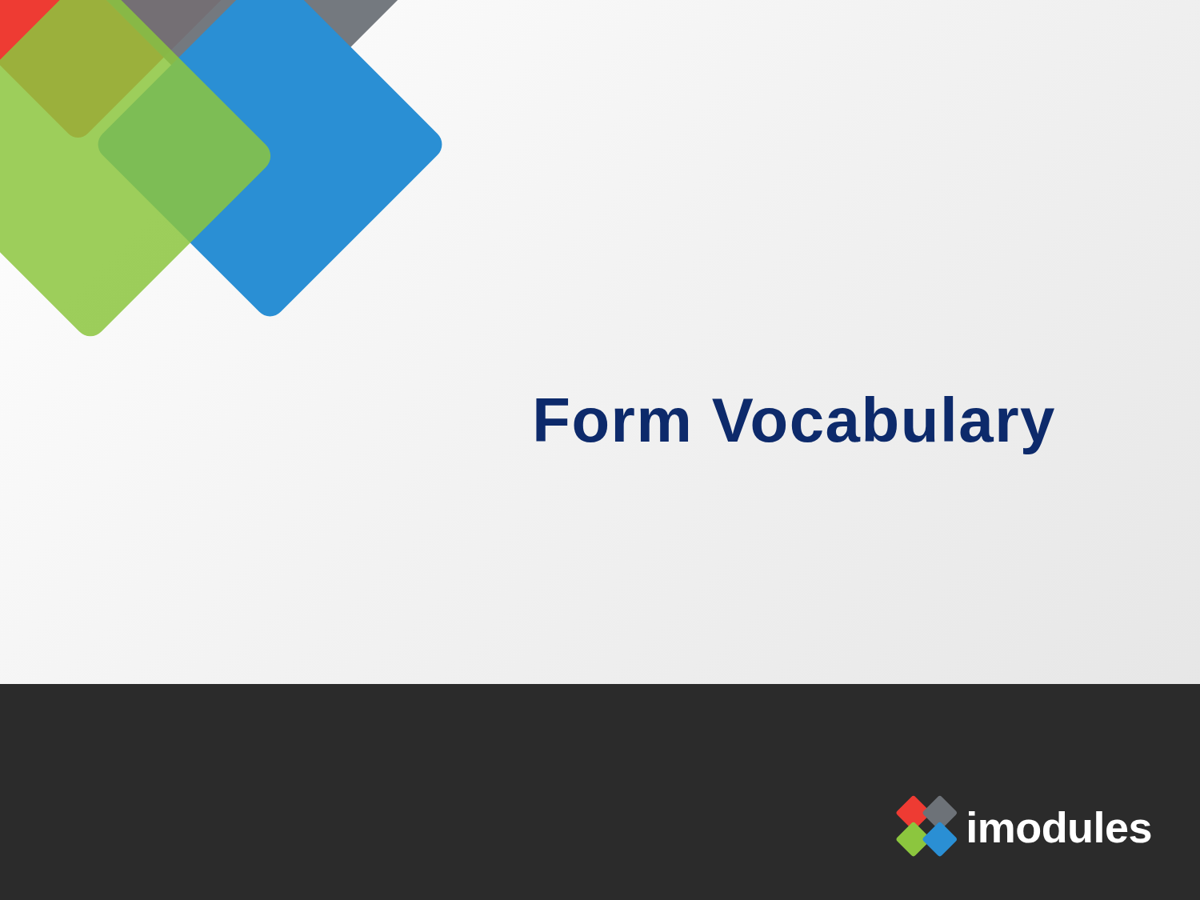Form Vocabulary
imodules